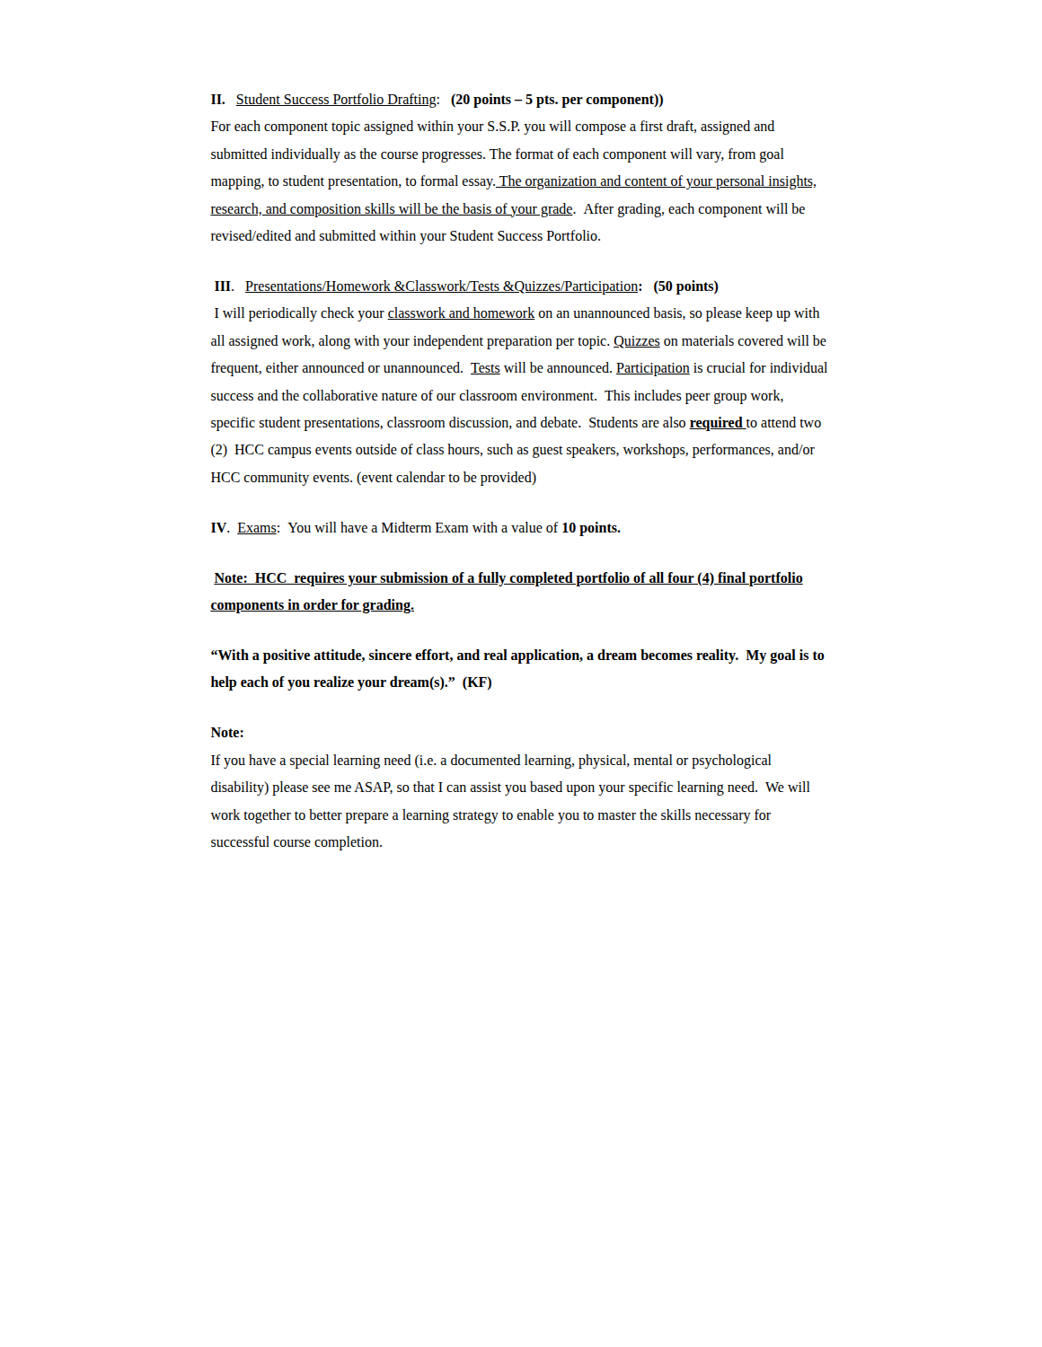II. Student Success Portfolio Drafting: (20 points – 5 pts. per component))
For each component topic assigned within your S.S.P. you will compose a first draft, assigned and submitted individually as the course progresses. The format of each component will vary, from goal mapping, to student presentation, to formal essay. The organization and content of your personal insights, research, and composition skills will be the basis of your grade. After grading, each component will be revised/edited and submitted within your Student Success Portfolio.
III. Presentations/Homework &Classwork/Tests &Quizzes/Participation: (50 points)
I will periodically check your classwork and homework on an unannounced basis, so please keep up with all assigned work, along with your independent preparation per topic. Quizzes on materials covered will be frequent, either announced or unannounced. Tests will be announced. Participation is crucial for individual success and the collaborative nature of our classroom environment. This includes peer group work, specific student presentations, classroom discussion, and debate. Students are also required to attend two (2) HCC campus events outside of class hours, such as guest speakers, workshops, performances, and/or HCC community events. (event calendar to be provided)
IV. Exams: You will have a Midterm Exam with a value of 10 points.
Note: HCC requires your submission of a fully completed portfolio of all four (4) final portfolio components in order for grading.
“With a positive attitude, sincere effort, and real application, a dream becomes reality. My goal is to help each of you realize your dream(s).” (KF)
Note:
If you have a special learning need (i.e. a documented learning, physical, mental or psychological disability) please see me ASAP, so that I can assist you based upon your specific learning need. We will work together to better prepare a learning strategy to enable you to master the skills necessary for successful course completion.